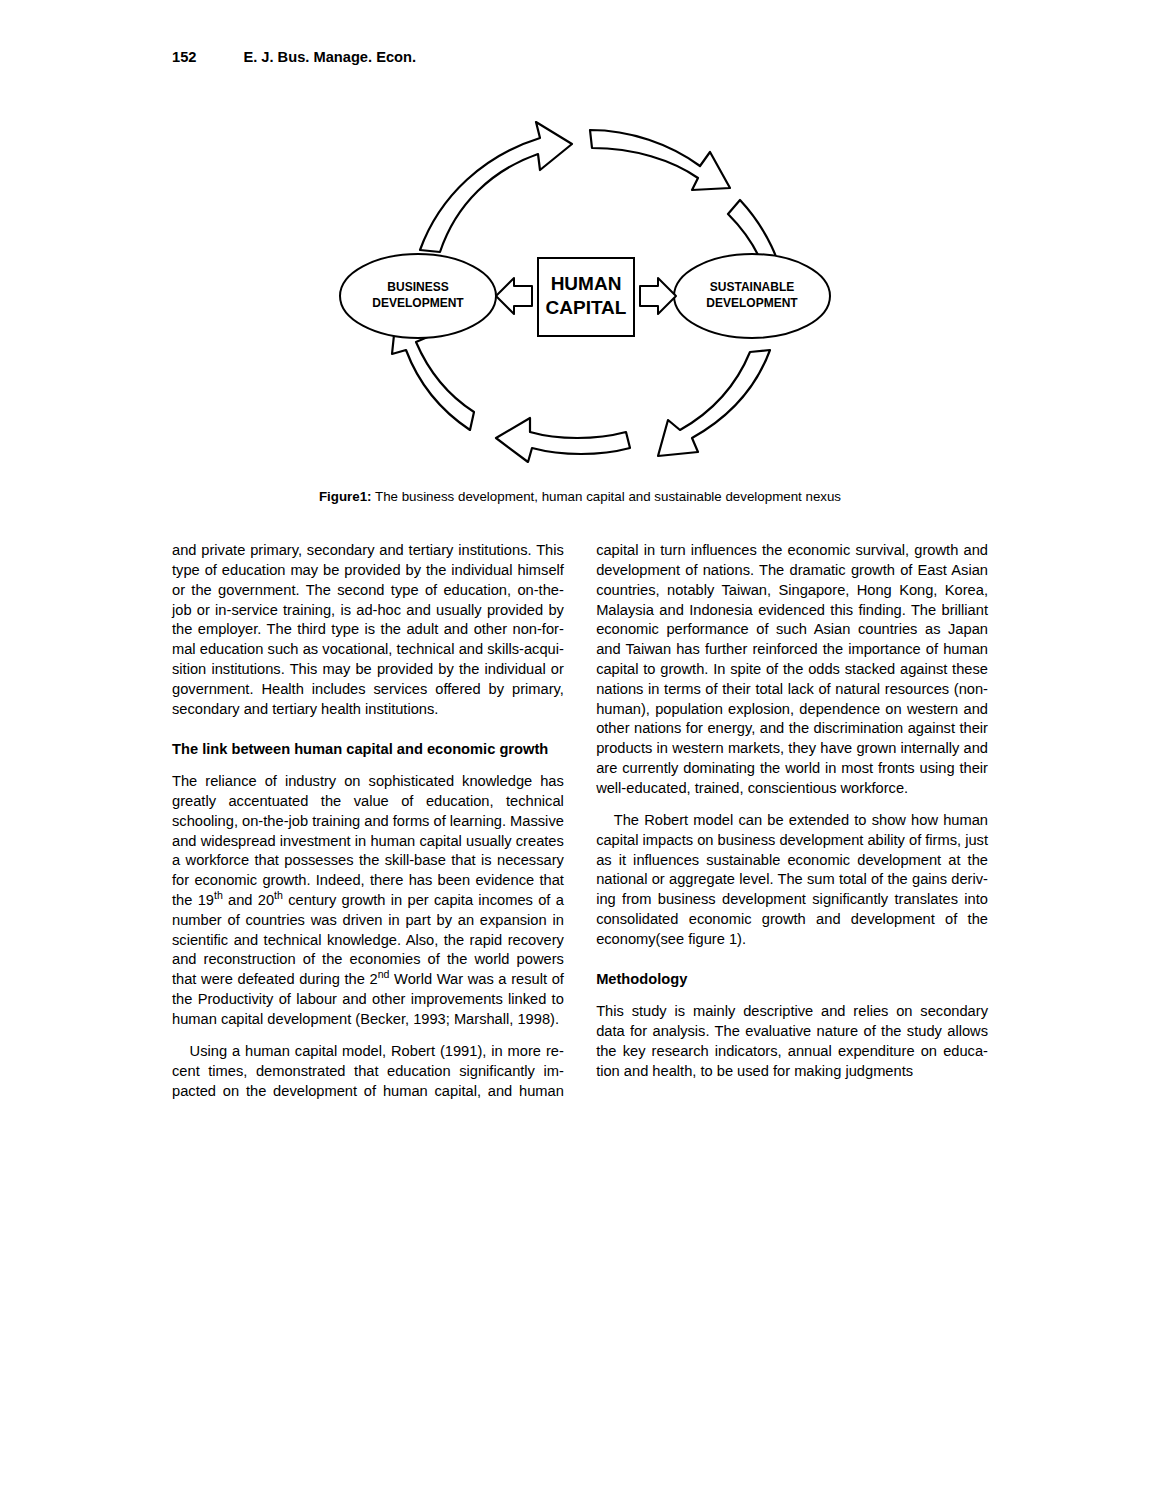152 E. J. Bus. Manage. Econ.
BUSINESS DEVELOPMENT SUSTAINABLE DEVELOPMENT HUMAN CAPITAL
Figure1: The business development, human capital and sustainable development nexus
and private primary, secondary and tertiary institutions. This type of education may be provided by the individual himself or the government. The second type of education, on-the-job or in-service training, is ad-hoc and usually provided by the employer. The third type is the adult and other non-formal education such as vocational, technical and skills-acquisition institutions. This may be provided by the individual or government. Health includes services offered by primary, secondary and tertiary health institutions.
The link between human capital and economic growth
The reliance of industry on sophisticated knowledge has greatly accentuated the value of education, technical schooling, on-the-job training and forms of learning. Massive and widespread investment in human capital usually creates a workforce that possesses the skill-base that is necessary for economic growth. Indeed, there has been evidence that the 19th and 20th century growth in per capita incomes of a number of countries was driven in part by an expansion in scientific and technical knowledge. Also, the rapid recovery and reconstruction of the economies of the world powers that were defeated during the 2nd World War was a result of the Productivity of labour and other improvements linked to human capital development (Becker, 1993; Marshall, 1998).
Using a human capital model, Robert (1991), in more recent times, demonstrated that education significantly impacted on the development of human capital, and human capital in turn influences the economic survival, growth and development of nations. The dramatic growth of East Asian countries, notably Taiwan, Singapore, Hong Kong, Korea, Malaysia and Indonesia evidenced this finding. The brilliant economic performance of such Asian countries as Japan and Taiwan has further reinforced the importance of human capital to growth. In spite of the odds stacked against these nations in terms of their total lack of natural resources (non-human), population explosion, dependence on western and other nations for energy, and the discrimination against their products in western markets, they have grown internally and are currently dominating the world in most fronts using their well-educated, trained, conscientious workforce.
The Robert model can be extended to show how human capital impacts on business development ability of firms, just as it influences sustainable economic development at the national or aggregate level. The sum total of the gains deriving from business development significantly translates into consolidated economic growth and development of the economy(see figure 1).
Methodology
This study is mainly descriptive and relies on secondary data for analysis. The evaluative nature of the study allows the key research indicators, annual expenditure on education and health, to be used for making judgments